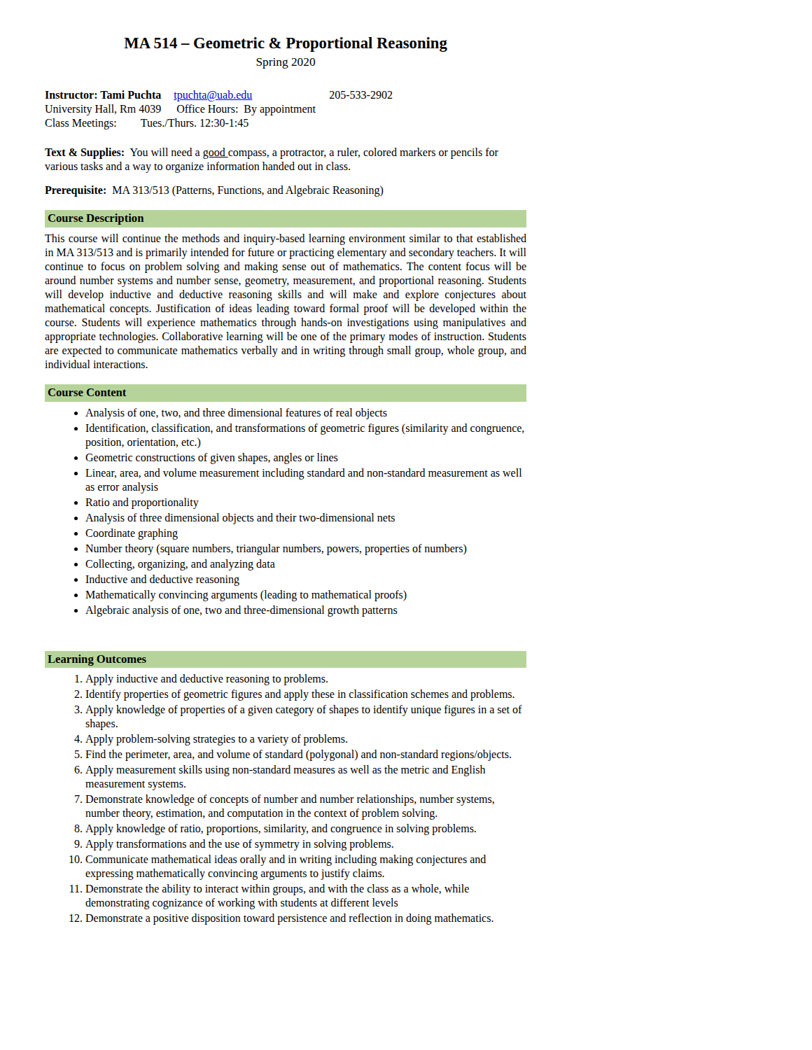MA 514 – Geometric & Proportional Reasoning
Spring 2020
Instructor: Tami Puchta tpuchta@uab.edu 205-533-2902
University Hall, Rm 4039 Office Hours: By appointment
Class Meetings: Tues./Thurs. 12:30-1:45
Text & Supplies: You will need a good compass, a protractor, a ruler, colored markers or pencils for various tasks and a way to organize information handed out in class.
Prerequisite: MA 313/513 (Patterns, Functions, and Algebraic Reasoning)
Course Description
This course will continue the methods and inquiry-based learning environment similar to that established in MA 313/513 and is primarily intended for future or practicing elementary and secondary teachers. It will continue to focus on problem solving and making sense out of mathematics. The content focus will be around number systems and number sense, geometry, measurement, and proportional reasoning. Students will develop inductive and deductive reasoning skills and will make and explore conjectures about mathematical concepts. Justification of ideas leading toward formal proof will be developed within the course. Students will experience mathematics through hands-on investigations using manipulatives and appropriate technologies. Collaborative learning will be one of the primary modes of instruction. Students are expected to communicate mathematics verbally and in writing through small group, whole group, and individual interactions.
Course Content
Analysis of one, two, and three dimensional features of real objects
Identification, classification, and transformations of geometric figures (similarity and congruence, position, orientation, etc.)
Geometric constructions of given shapes, angles or lines
Linear, area, and volume measurement including standard and non-standard measurement as well as error analysis
Ratio and proportionality
Analysis of three dimensional objects and their two-dimensional nets
Coordinate graphing
Number theory (square numbers, triangular numbers, powers, properties of numbers)
Collecting, organizing, and analyzing data
Inductive and deductive reasoning
Mathematically convincing arguments (leading to mathematical proofs)
Algebraic analysis of one, two and three-dimensional growth patterns
Learning Outcomes
Apply inductive and deductive reasoning to problems.
Identify properties of geometric figures and apply these in classification schemes and problems.
Apply knowledge of properties of a given category of shapes to identify unique figures in a set of shapes.
Apply problem-solving strategies to a variety of problems.
Find the perimeter, area, and volume of standard (polygonal) and non-standard regions/objects.
Apply measurement skills using non-standard measures as well as the metric and English measurement systems.
Demonstrate knowledge of concepts of number and number relationships, number systems, number theory, estimation, and computation in the context of problem solving.
Apply knowledge of ratio, proportions, similarity, and congruence in solving problems.
Apply transformations and the use of symmetry in solving problems.
Communicate mathematical ideas orally and in writing including making conjectures and expressing mathematically convincing arguments to justify claims.
Demonstrate the ability to interact within groups, and with the class as a whole, while demonstrating cognizance of working with students at different levels
Demonstrate a positive disposition toward persistence and reflection in doing mathematics.